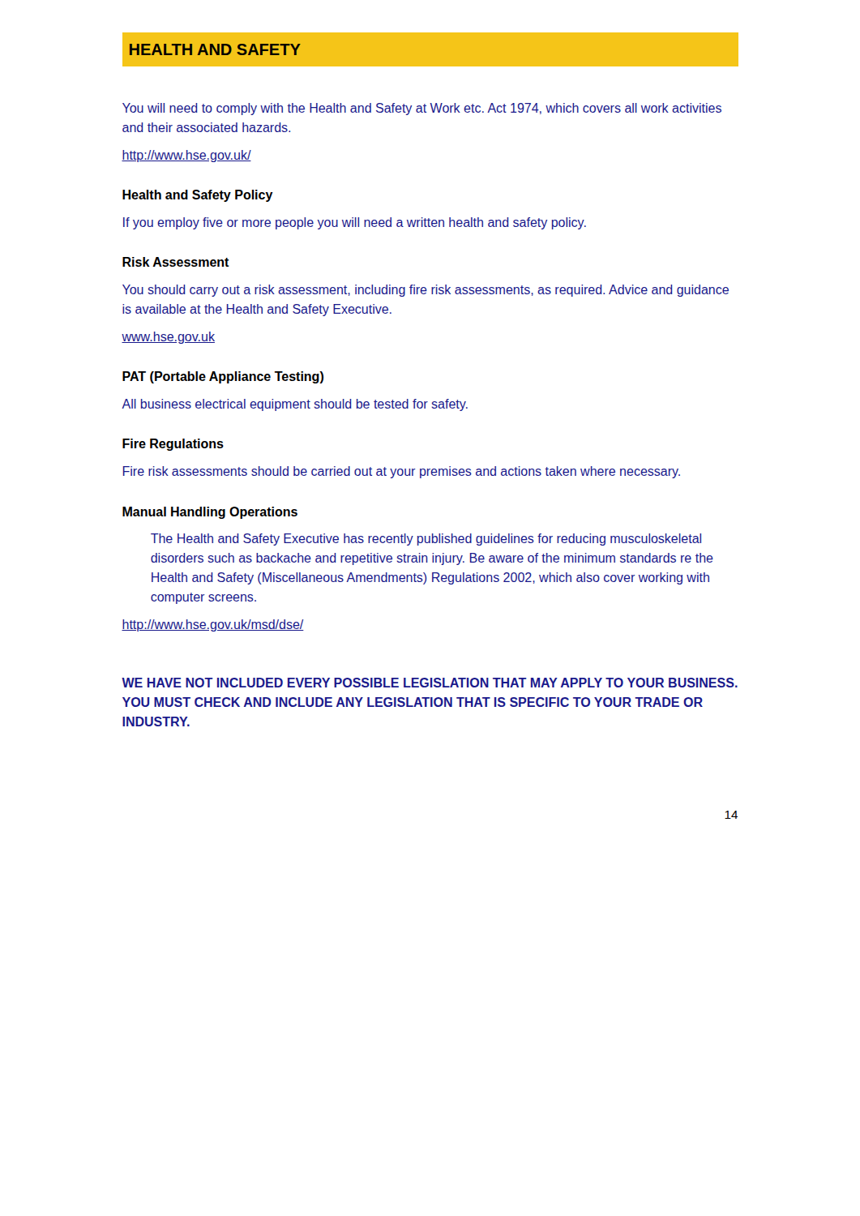HEALTH AND SAFETY
You will need to comply with the Health and Safety at Work etc. Act 1974, which covers all work activities and their associated hazards.
http://www.hse.gov.uk/
Health and Safety Policy
If you employ five or more people you will need a written health and safety policy.
Risk Assessment
You should carry out a risk assessment, including fire risk assessments, as required. Advice and guidance is available at the Health and Safety Executive.
www.hse.gov.uk
PAT (Portable Appliance Testing)
All business electrical equipment should be tested for safety.
Fire Regulations
Fire risk assessments should be carried out at your premises and actions taken where necessary.
Manual Handling Operations
The Health and Safety Executive has recently published guidelines for reducing musculoskeletal disorders such as backache and repetitive strain injury. Be aware of the minimum standards re the Health and Safety (Miscellaneous Amendments) Regulations 2002, which also cover working with computer screens.
http://www.hse.gov.uk/msd/dse/
WE HAVE NOT INCLUDED EVERY POSSIBLE LEGISLATION THAT MAY APPLY TO YOUR BUSINESS. YOU MUST CHECK AND INCLUDE ANY LEGISLATION THAT IS SPECIFIC TO YOUR TRADE OR INDUSTRY.
14